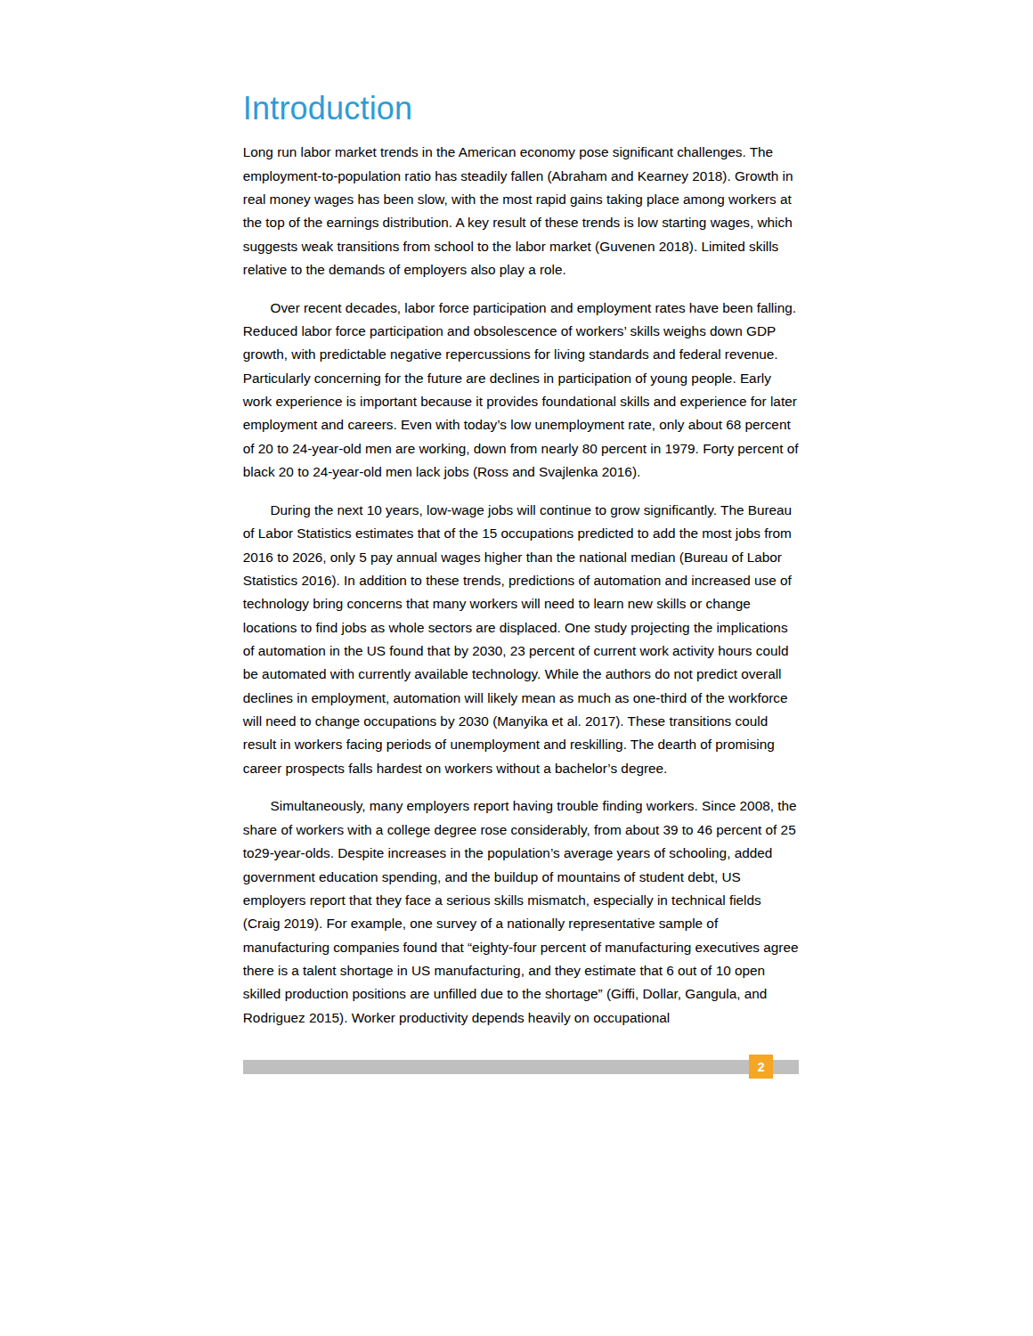Introduction
Long run labor market trends in the American economy pose significant challenges. The employment-to-population ratio has steadily fallen (Abraham and Kearney 2018). Growth in real money wages has been slow, with the most rapid gains taking place among workers at the top of the earnings distribution. A key result of these trends is low starting wages, which suggests weak transitions from school to the labor market (Guvenen 2018). Limited skills relative to the demands of employers also play a role.
Over recent decades, labor force participation and employment rates have been falling. Reduced labor force participation and obsolescence of workers’ skills weighs down GDP growth, with predictable negative repercussions for living standards and federal revenue. Particularly concerning for the future are declines in participation of young people. Early work experience is important because it provides foundational skills and experience for later employment and careers. Even with today’s low unemployment rate, only about 68 percent of 20 to 24-year-old men are working, down from nearly 80 percent in 1979. Forty percent of black 20 to 24-year-old men lack jobs (Ross and Svajlenka 2016).
During the next 10 years, low-wage jobs will continue to grow significantly. The Bureau of Labor Statistics estimates that of the 15 occupations predicted to add the most jobs from 2016 to 2026, only 5 pay annual wages higher than the national median (Bureau of Labor Statistics 2016). In addition to these trends, predictions of automation and increased use of technology bring concerns that many workers will need to learn new skills or change locations to find jobs as whole sectors are displaced. One study projecting the implications of automation in the US found that by 2030, 23 percent of current work activity hours could be automated with currently available technology. While the authors do not predict overall declines in employment, automation will likely mean as much as one-third of the workforce will need to change occupations by 2030 (Manyika et al. 2017). These transitions could result in workers facing periods of unemployment and reskilling. The dearth of promising career prospects falls hardest on workers without a bachelor’s degree.
Simultaneously, many employers report having trouble finding workers. Since 2008, the share of workers with a college degree rose considerably, from about 39 to 46 percent of 25 to29-year-olds. Despite increases in the population’s average years of schooling, added government education spending, and the buildup of mountains of student debt, US employers report that they face a serious skills mismatch, especially in technical fields (Craig 2019). For example, one survey of a nationally representative sample of manufacturing companies found that “eighty-four percent of manufacturing executives agree there is a talent shortage in US manufacturing, and they estimate that 6 out of 10 open skilled production positions are unfilled due to the shortage” (Giffi, Dollar, Gangula, and Rodriguez 2015). Worker productivity depends heavily on occupational
2